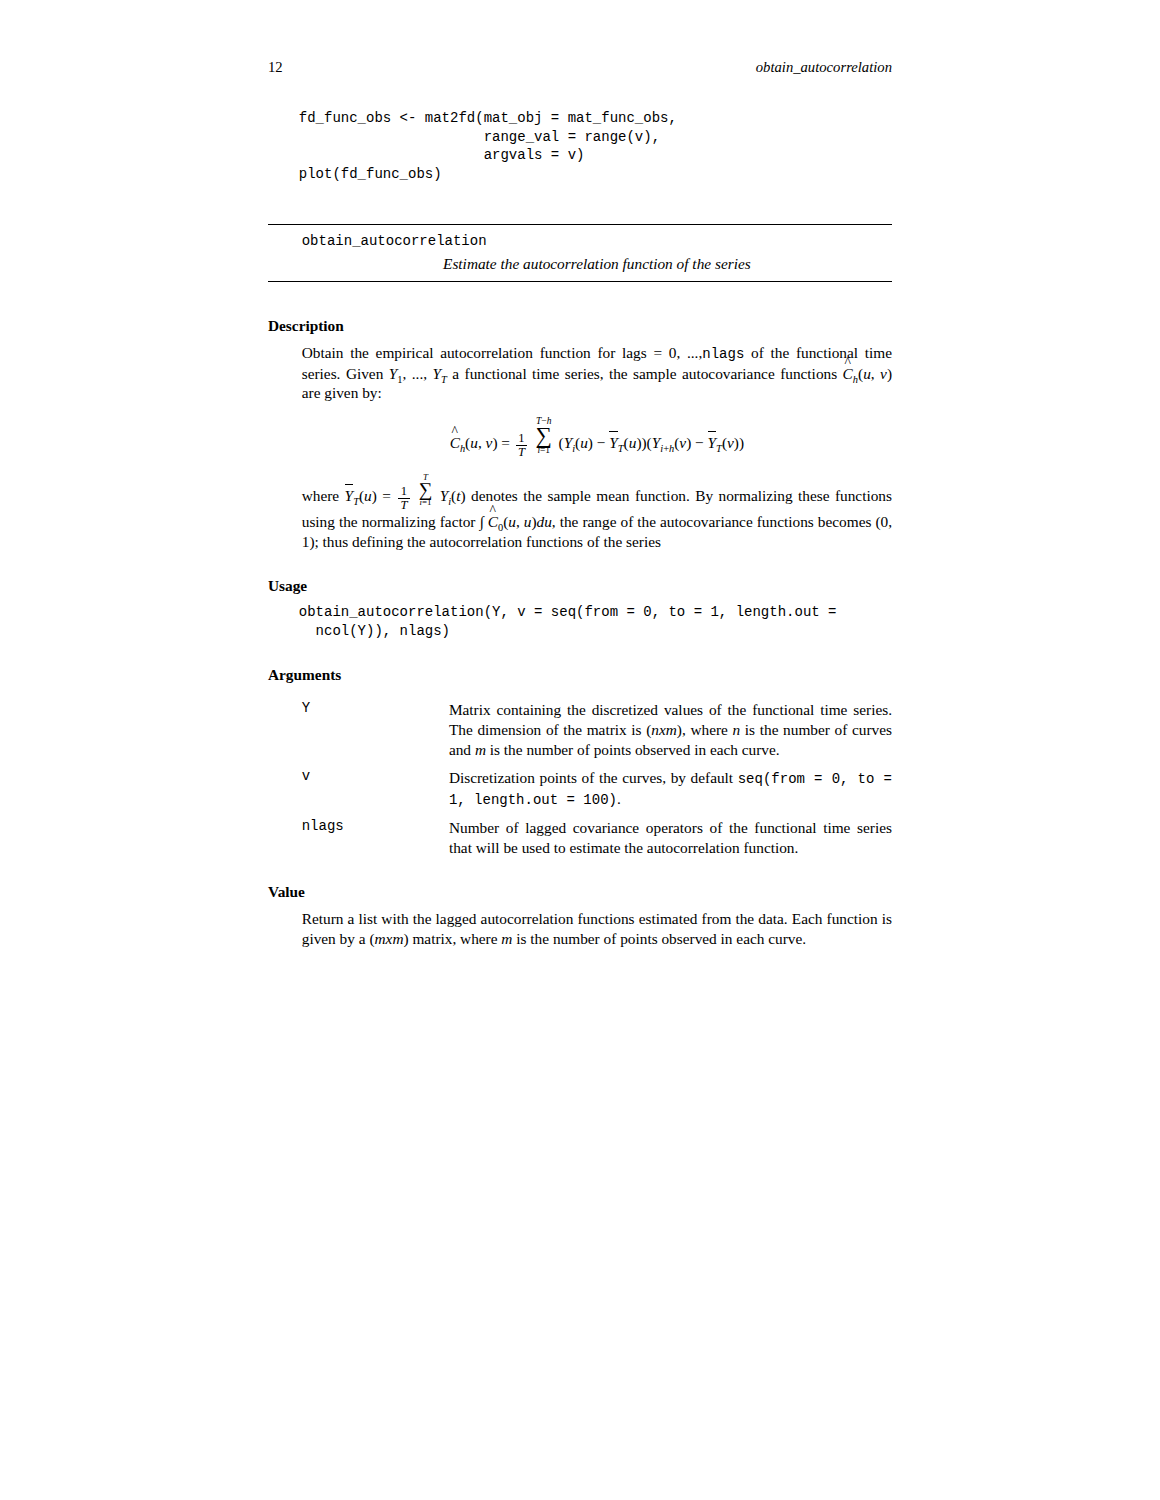12 obtain_autocorrelation
fd_func_obs <- mat2fd(mat_obj = mat_func_obs,
                      range_val = range(v),
                      argvals = v)
plot(fd_func_obs)
obtain_autocorrelation
Estimate the autocorrelation function of the series
Description
Obtain the empirical autocorrelation function for lags = 0, ...,nlags of the functional time series. Given Y1, ..., YT a functional time series, the sample autocovariance functions Ch(u, v) are given by:
Ch(u, v) = 1 T T−h∑i=1 (Yi(u) − YT(u))(Yi+h(v) − YT(v))
where YT(u) = 1 T T∑i=1 Yi(t) denotes the sample mean function. By normalizing these functions using the normalizing factor ∫ C0(u, u)du, the range of the autocovariance functions becomes (0, 1); thus defining the autocorrelation functions of the series
Usage
obtain_autocorrelation(Y, v = seq(from = 0, to = 1, length.out =
  ncol(Y)), nlags)
Arguments
Y
Matrix containing the discretized values of the functional time series. The dimension of the matrix is (nxm), where n is the number of curves and m is the number of points observed in each curve.
v
Discretization points of the curves, by default seq(from = 0, to = 1, length.out = 100).
nlags
Number of lagged covariance operators of the functional time series that will be used to estimate the autocorrelation function.
Value
Return a list with the lagged autocorrelation functions estimated from the data. Each function is given by a (mxm) matrix, where m is the number of points observed in each curve.